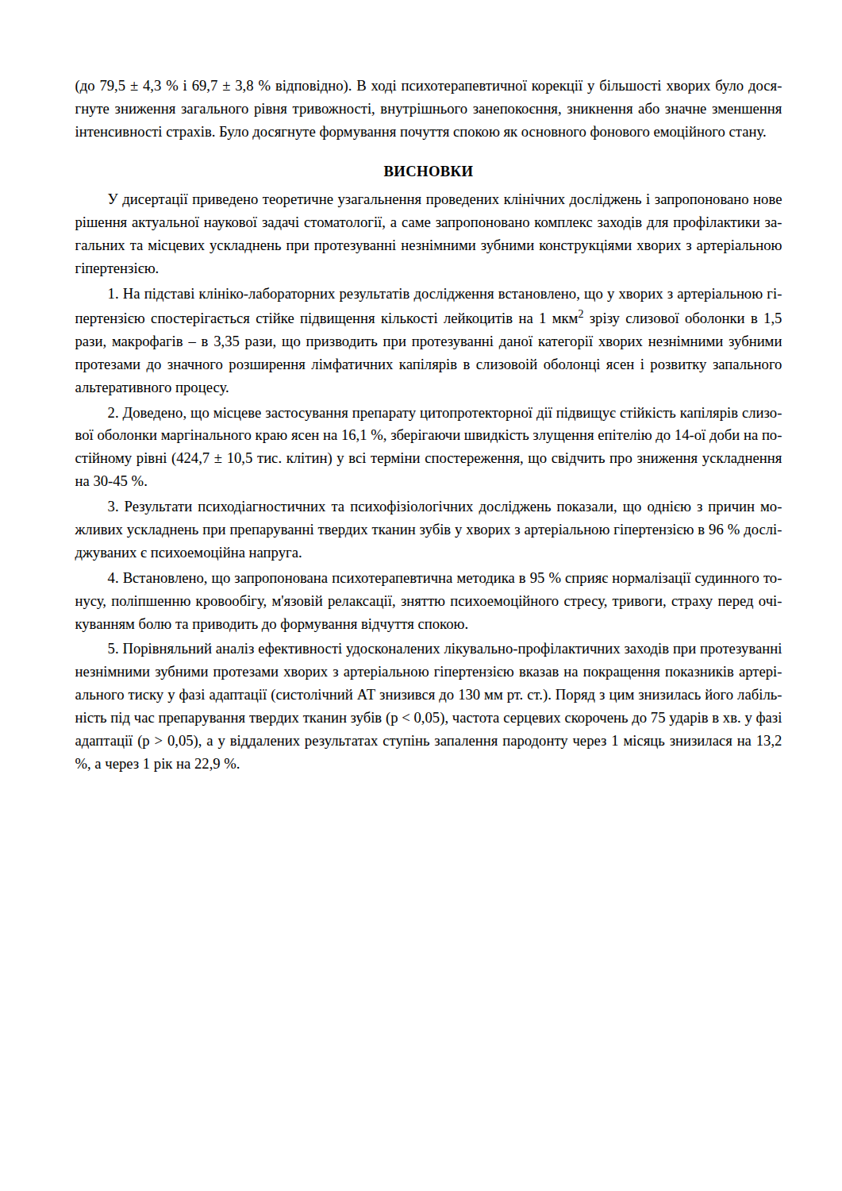(до 79,5 ± 4,3 % і 69,7 ± 3,8 % відповідно). В ході психотерапевтичної корекції у більшості хворих було досягнуте зниження загального рівня тривожності, внутрішнього занепокоєння, зникнення або значне зменшення інтенсивності страхів. Було досягнуте формування почуття спокою як основного фонового емоційного стану.
Висновки
У дисертації приведено теоретичне узагальнення проведених клінічних досліджень і запропоновано нове рішення актуальної наукової задачі стоматології, а саме запропоновано комплекс заходів для профілактики загальних та місцевих ускладнень при протезуванні незнімними зубними конструкціями хворих з артеріальною гіпертензією.
1. На підставі клініко-лабораторних результатів дослідження встановлено, що у хворих з артеріальною гіпертензією спостерігається стійке підвищення кількості лейкоцитів на 1 мкм2 зрізу слизової оболонки в 1,5 рази, макрофагів – в 3,35 рази, що призводить при протезуванні даної категорії хворих незнімними зубними протезами до значного розширення лімфатичних капілярів в слизовоій оболонці ясен і розвитку запального альтеративного процесу.
2. Доведено, що місцеве застосування препарату цитопротекторної дії підвищує стійкість капілярів слизової оболонки маргінального краю ясен на 16,1 %, зберігаючи швидкість злущення епітелію до 14-ої доби на постійному рівні (424,7 ± 10,5 тис. клітин) у всі терміни спостереження, що свідчить про зниження ускладнення на 30-45 %.
3. Результати психодіагностичних та психофізіологічних досліджень показали, що однією з причин можливих ускладнень при препаруванні твердих тканин зубів у хворих з артеріальною гіпертензією в 96 % досліджуваних є психоемоційна напруга.
4. Встановлено, що запропонована психотерапевтична методика в 95 % сприяє нормалізації судинного тонусу, поліпшенню кровообігу, м'язовій релаксації, зняттю психоемоційного стресу, тривоги, страху перед очікуванням болю та приводить до формування відчуття спокою.
5. Порівняльний аналіз ефективності удосконалених лікувально-профілактичних заходів при протезуванні незнімними зубними протезами хворих з артеріальною гіпертензією вказав на покращення показників артеріального тиску у фазі адаптації (систолічний АТ знизився до 130 мм рт. ст.). Поряд з цим знизилась його лабільність під час препарування твердих тканин зубів (р < 0,05), частота серцевих скорочень до 75 ударів в хв. у фазі адаптації (р > 0,05), а у віддалених результатах ступінь запалення пародонту через 1 місяць знизилася на 13,2 %, а через 1 рік на 22,9 %.